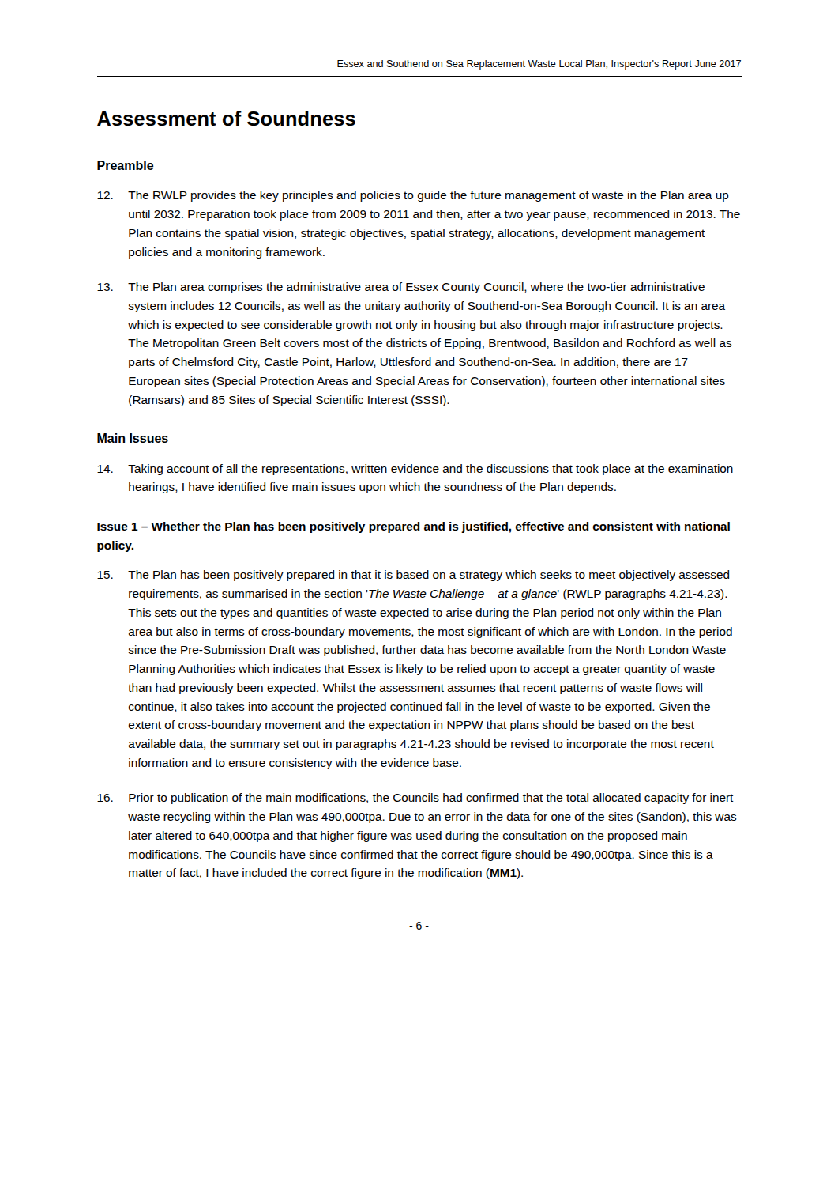Essex and Southend on Sea Replacement Waste Local Plan, Inspector's Report June 2017
Assessment of Soundness
Preamble
The RWLP provides the key principles and policies to guide the future management of waste in the Plan area up until 2032. Preparation took place from 2009 to 2011 and then, after a two year pause, recommenced in 2013. The Plan contains the spatial vision, strategic objectives, spatial strategy, allocations, development management policies and a monitoring framework.
The Plan area comprises the administrative area of Essex County Council, where the two-tier administrative system includes 12 Councils, as well as the unitary authority of Southend-on-Sea Borough Council. It is an area which is expected to see considerable growth not only in housing but also through major infrastructure projects. The Metropolitan Green Belt covers most of the districts of Epping, Brentwood, Basildon and Rochford as well as parts of Chelmsford City, Castle Point, Harlow, Uttlesford and Southend-on-Sea. In addition, there are 17 European sites (Special Protection Areas and Special Areas for Conservation), fourteen other international sites (Ramsars) and 85 Sites of Special Scientific Interest (SSSI).
Main Issues
Taking account of all the representations, written evidence and the discussions that took place at the examination hearings, I have identified five main issues upon which the soundness of the Plan depends.
Issue 1 – Whether the Plan has been positively prepared and is justified, effective and consistent with national policy.
The Plan has been positively prepared in that it is based on a strategy which seeks to meet objectively assessed requirements, as summarised in the section 'The Waste Challenge – at a glance' (RWLP paragraphs 4.21-4.23). This sets out the types and quantities of waste expected to arise during the Plan period not only within the Plan area but also in terms of cross-boundary movements, the most significant of which are with London. In the period since the Pre-Submission Draft was published, further data has become available from the North London Waste Planning Authorities which indicates that Essex is likely to be relied upon to accept a greater quantity of waste than had previously been expected. Whilst the assessment assumes that recent patterns of waste flows will continue, it also takes into account the projected continued fall in the level of waste to be exported. Given the extent of cross-boundary movement and the expectation in NPPW that plans should be based on the best available data, the summary set out in paragraphs 4.21-4.23 should be revised to incorporate the most recent information and to ensure consistency with the evidence base.
Prior to publication of the main modifications, the Councils had confirmed that the total allocated capacity for inert waste recycling within the Plan was 490,000tpa. Due to an error in the data for one of the sites (Sandon), this was later altered to 640,000tpa and that higher figure was used during the consultation on the proposed main modifications. The Councils have since confirmed that the correct figure should be 490,000tpa. Since this is a matter of fact, I have included the correct figure in the modification (MM1).
- 6 -